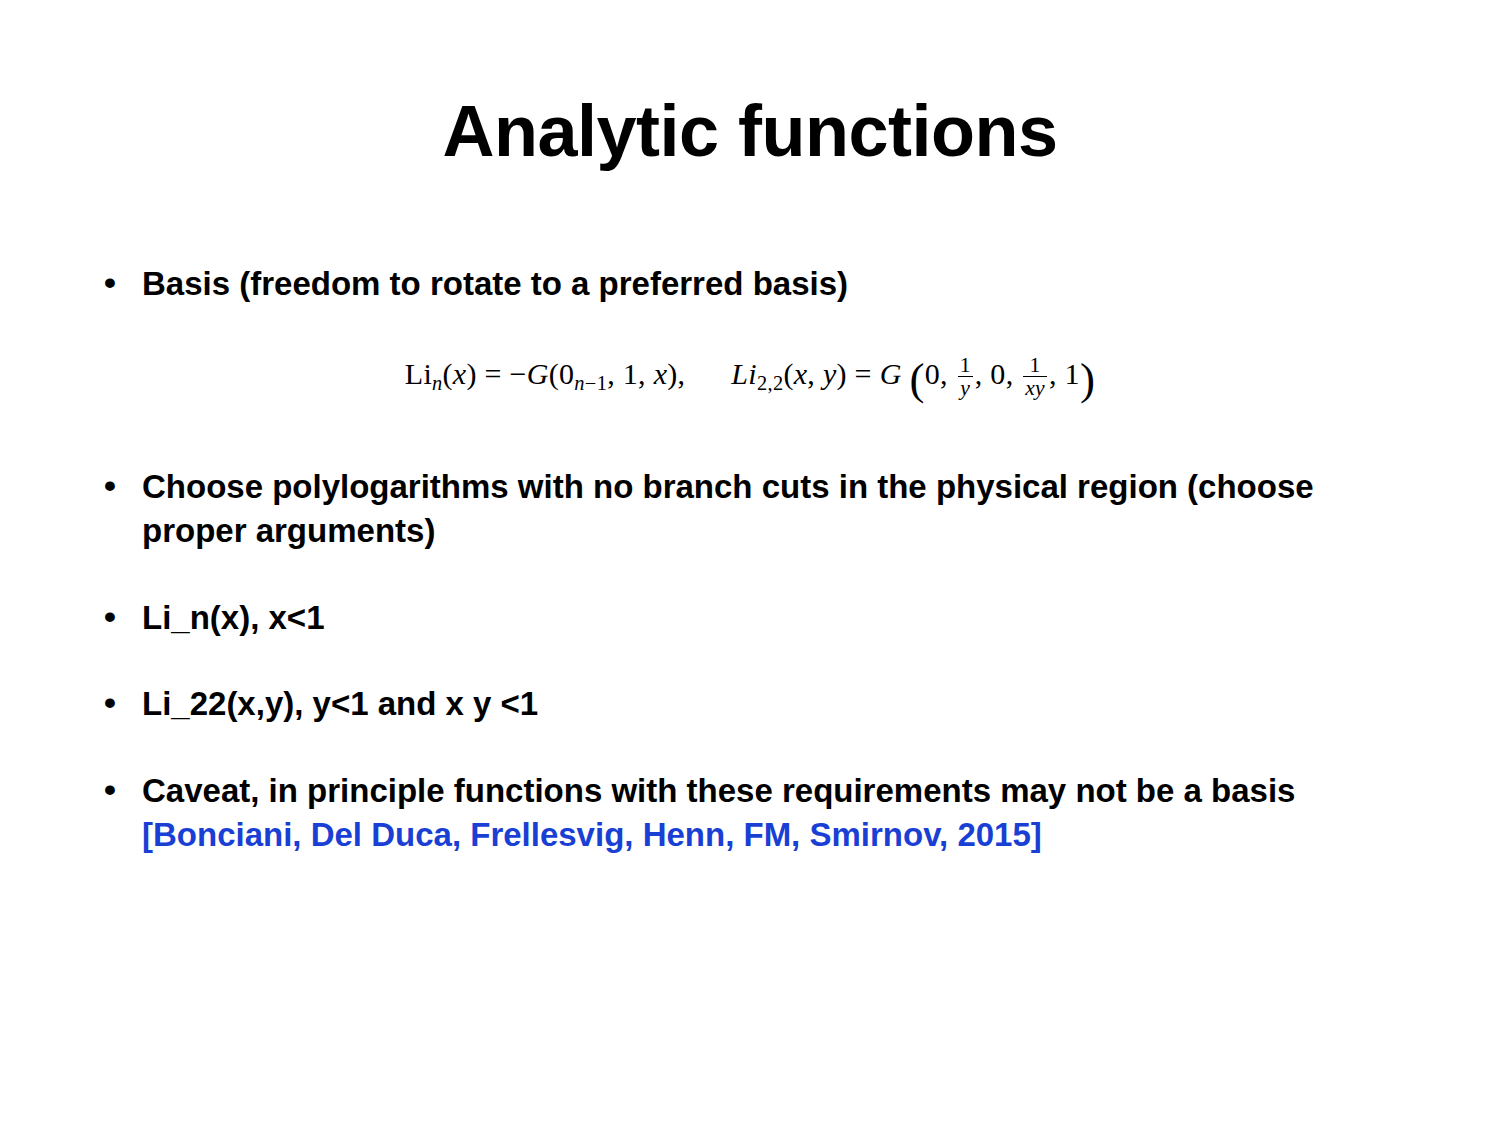Analytic functions
Basis (freedom to rotate to a preferred basis)
Lin(x) = −G(0n−1, 1, x), Li2,2(x, y) = G (0, 1 y, 0, 1 xy, 1)
Choose polylogarithms with no branch cuts in the physical region (choose proper arguments)
Li_n(x), x<1
Li_22(x,y), y<1 and x y <1
Caveat, in principle functions with these requirements may not be a basis [Bonciani, Del Duca, Frellesvig, Henn, FM, Smirnov, 2015]